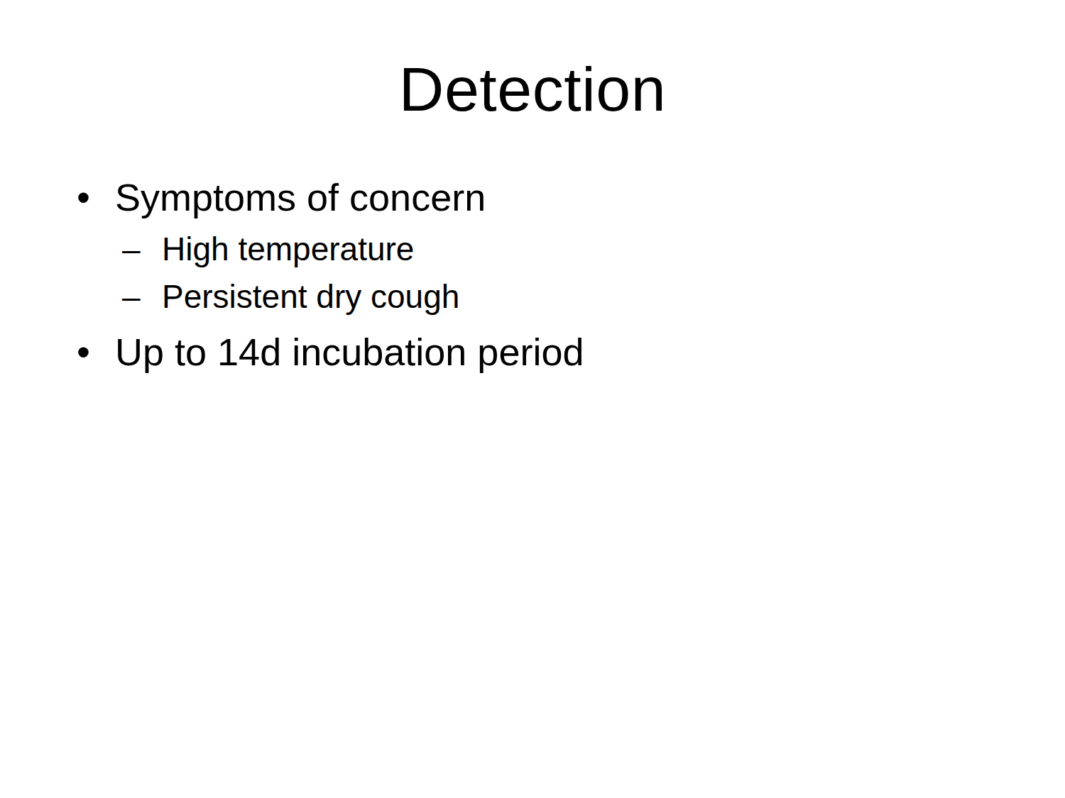Detection
Symptoms of concern
High temperature
Persistent dry cough
Up to 14d incubation period